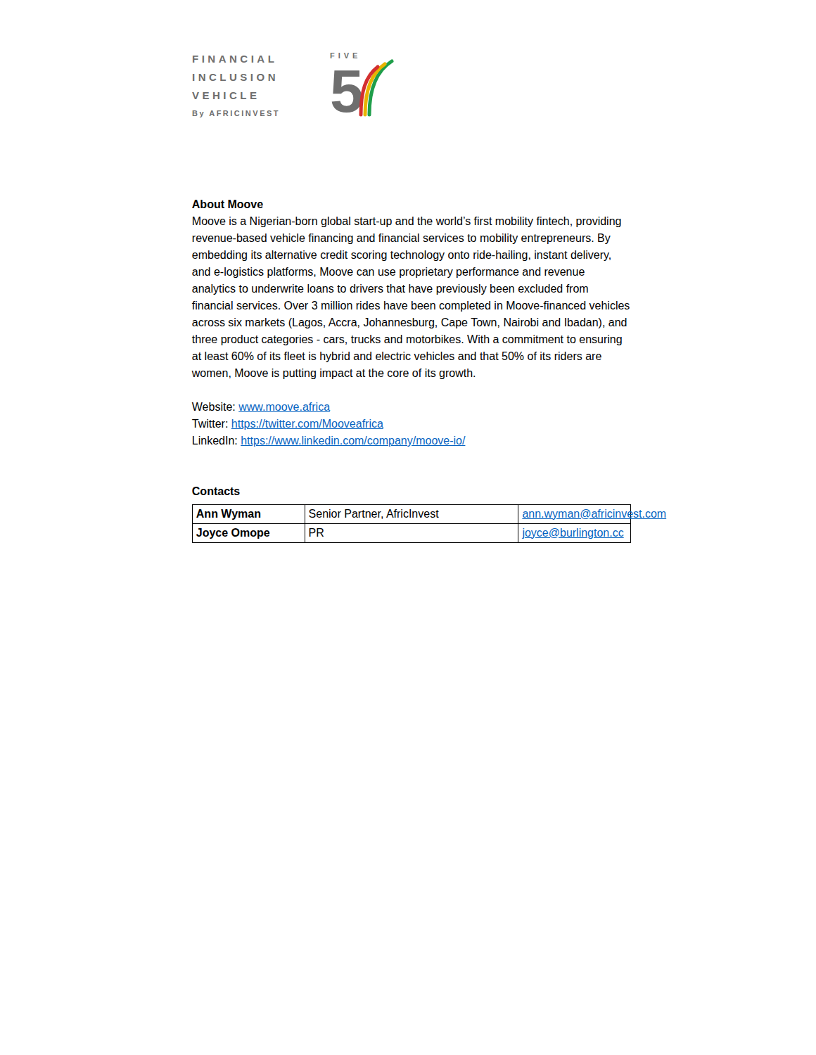FINANCIAL INCLUSION VEHICLE By AFRICINVEST FIVE 5
About Moove
Moove is a Nigerian-born global start-up and the world’s first mobility fintech, providing revenue-based vehicle financing and financial services to mobility entrepreneurs. By embedding its alternative credit scoring technology onto ride-hailing, instant delivery, and e-logistics platforms, Moove can use proprietary performance and revenue analytics to underwrite loans to drivers that have previously been excluded from financial services. Over 3 million rides have been completed in Moove-financed vehicles across six markets (Lagos, Accra, Johannesburg, Cape Town, Nairobi and Ibadan), and three product categories - cars, trucks and motorbikes. With a commitment to ensuring at least 60% of its fleet is hybrid and electric vehicles and that 50% of its riders are women, Moove is putting impact at the core of its growth.
Website: www.moove.africa
Twitter: https://twitter.com/Mooveafrica
LinkedIn: https://www.linkedin.com/company/moove-io/
Contacts
| Ann Wyman | Senior Partner, AfricInvest | ann.wyman@africinvest.com |
| Joyce Omope | PR | joyce@burlington.cc |